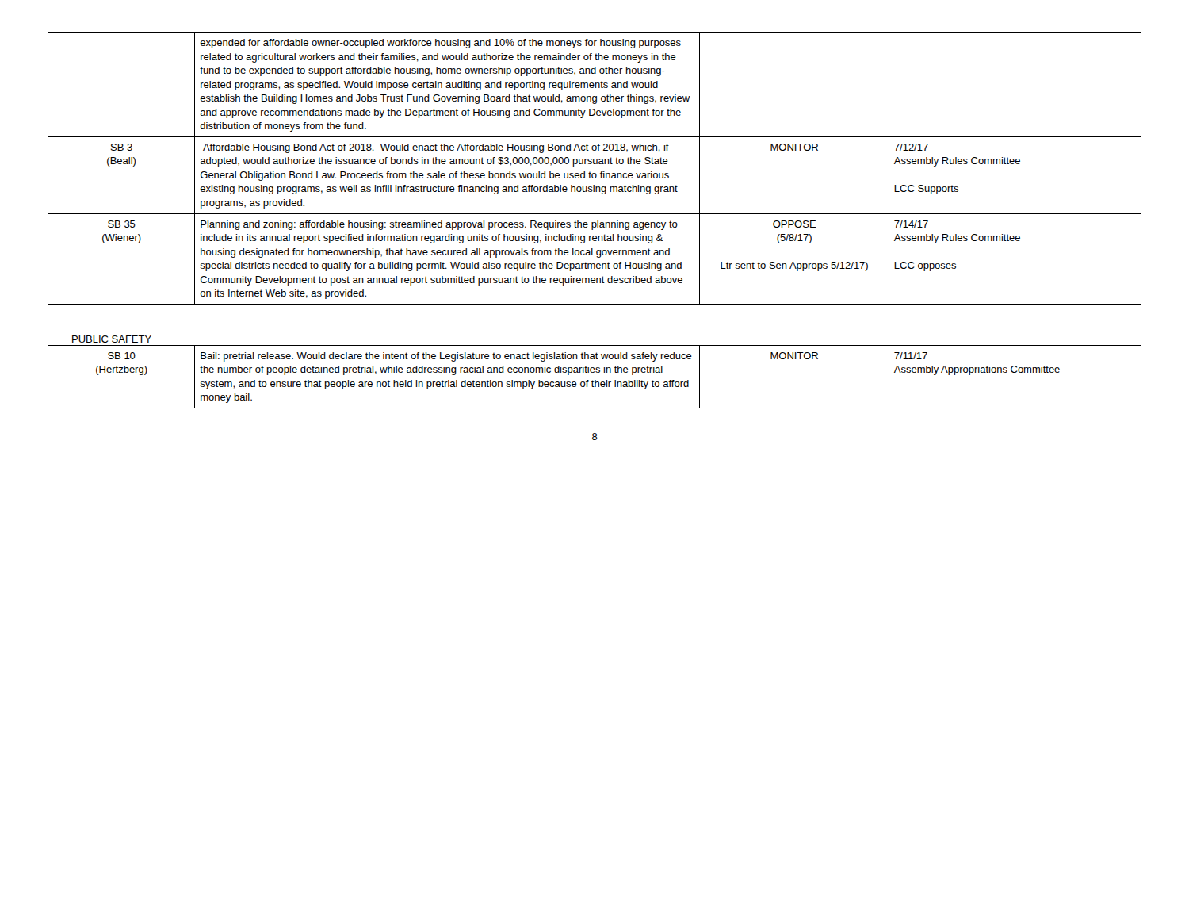| | expended for affordable owner-occupied workforce housing and 10% of the moneys for housing purposes related to agricultural workers and their families, and would authorize the remainder of the moneys in the fund to be expended to support affordable housing, home ownership opportunities, and other housing-related programs, as specified. Would impose certain auditing and reporting requirements and would establish the Building Homes and Jobs Trust Fund Governing Board that would, among other things, review and approve recommendations made by the Department of Housing and Community Development for the distribution of moneys from the fund. | | |
| SB 3 (Beall) | Affordable Housing Bond Act of 2018. Would enact the Affordable Housing Bond Act of 2018, which, if adopted, would authorize the issuance of bonds in the amount of $3,000,000,000 pursuant to the State General Obligation Bond Law. Proceeds from the sale of these bonds would be used to finance various existing housing programs, as well as infill infrastructure financing and affordable housing matching grant programs, as provided. | MONITOR | 7/12/17 Assembly Rules Committee LCC Supports |
| SB 35 (Wiener) | Planning and zoning: affordable housing: streamlined approval process. Requires the planning agency to include in its annual report specified information regarding units of housing, including rental housing & housing designated for homeownership, that have secured all approvals from the local government and special districts needed to qualify for a building permit. Would also require the Department of Housing and Community Development to post an annual report submitted pursuant to the requirement described above on its Internet Web site, as provided. | OPPOSE (5/8/17) Ltr sent to Sen Approps 5/12/17) | 7/14/17 Assembly Rules Committee LCC opposes |
PUBLIC SAFETY
| SB 10 (Hertzberg) | Bail: pretrial release. Would declare the intent of the Legislature to enact legislation that would safely reduce the number of people detained pretrial, while addressing racial and economic disparities in the pretrial system, and to ensure that people are not held in pretrial detention simply because of their inability to afford money bail. | MONITOR | 7/11/17 Assembly Appropriations Committee |
8